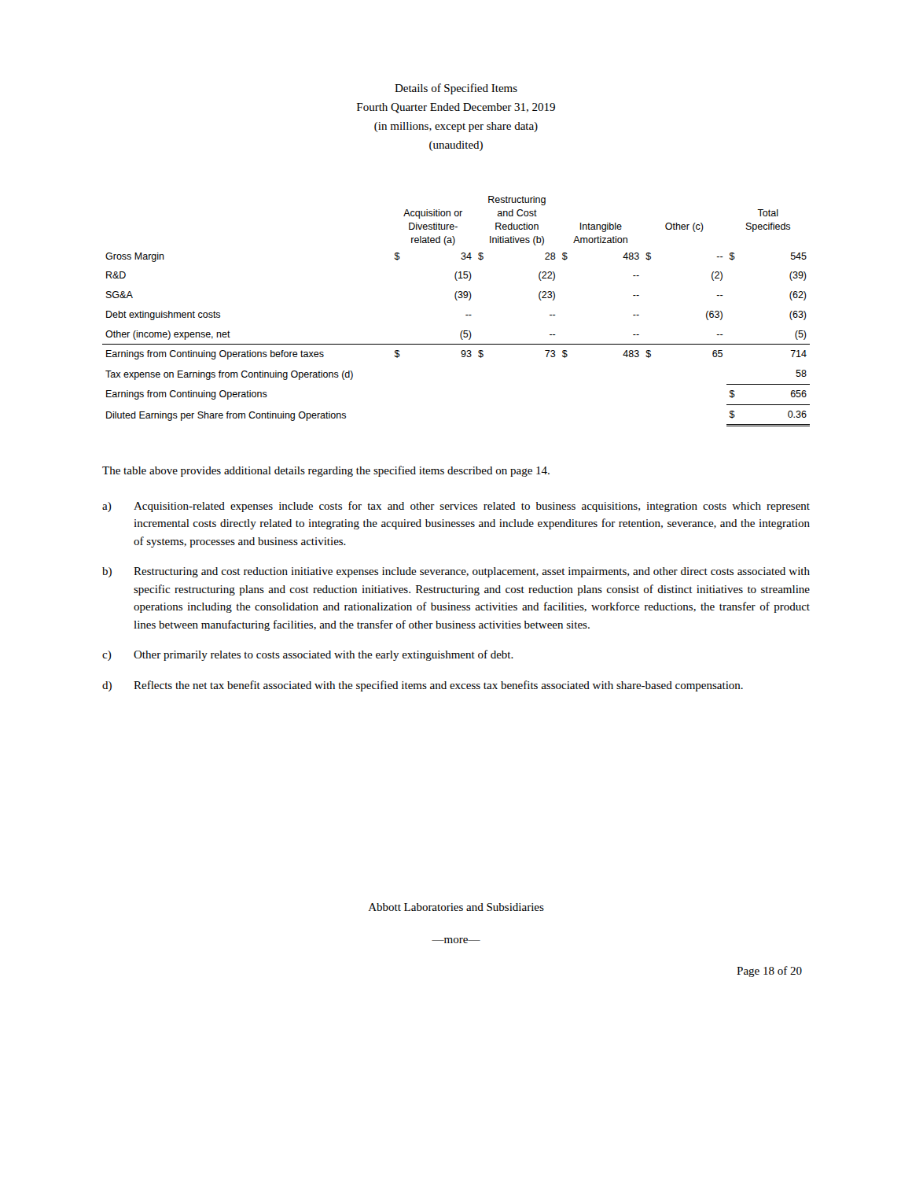Details of Specified Items
Fourth Quarter Ended December 31, 2019
(in millions, except per share data)
(unaudited)
| | | Restructuring | | | |
| --- | --- | --- | --- | --- | --- |
| | Acquisition or | and Cost | | | Total |
| | Divestiture- | Reduction | Intangible | Other (c) | Specifieds |
| | related (a) | Initiatives (b) | Amortization | | |
| Gross Margin | $ | 34 | $ | 28 | $ | 483 | $ | -- | $ | 545 |
| R&D | | (15) | | (22) | | -- | | (2) | | (39) |
| SG&A | | (39) | | (23) | | -- | | -- | | (62) |
| Debt extinguishment costs | | -- | | -- | | -- | | (63) | | (63) |
| Other (income) expense, net | | (5) | | -- | | -- | | -- | | (5) |
| Earnings from Continuing Operations before taxes | $ | 93 | $ | 73 | $ | 483 | $ | 65 | | 714 |
| Tax expense on Earnings from Continuing Operations (d) | | | | | | | | | | 58 |
| Earnings from Continuing Operations | | | | | | | | | $ | 656 |
| Diluted Earnings per Share from Continuing Operations | | | | | | | | | $ | 0.36 |
The table above provides additional details regarding the specified items described on page 14.
a) Acquisition-related expenses include costs for tax and other services related to business acquisitions, integration costs which represent incremental costs directly related to integrating the acquired businesses and include expenditures for retention, severance, and the integration of systems, processes and business activities.
b) Restructuring and cost reduction initiative expenses include severance, outplacement, asset impairments, and other direct costs associated with specific restructuring plans and cost reduction initiatives. Restructuring and cost reduction plans consist of distinct initiatives to streamline operations including the consolidation and rationalization of business activities and facilities, workforce reductions, the transfer of product lines between manufacturing facilities, and the transfer of other business activities between sites.
c) Other primarily relates to costs associated with the early extinguishment of debt.
d) Reflects the net tax benefit associated with the specified items and excess tax benefits associated with share-based compensation.
Abbott Laboratories and Subsidiaries
—more—
Page 18 of 20